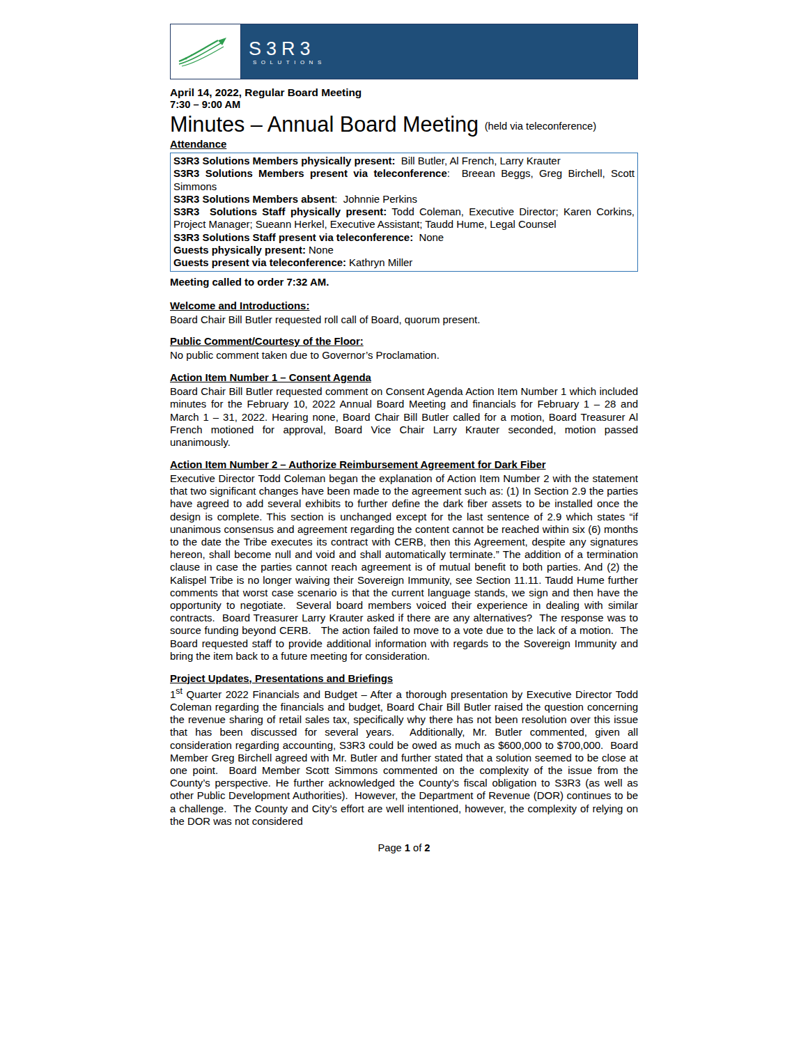S3R3 SOLUTIONS
April 14, 2022, Regular Board Meeting
7:30 – 9:00 AM
Minutes – Annual Board Meeting (held via teleconference)
Attendance
S3R3 Solutions Members physically present: Bill Butler, Al French, Larry Krauter
S3R3 Solutions Members present via teleconference: Breean Beggs, Greg Birchell, Scott Simmons
S3R3 Solutions Members absent: Johnnie Perkins
S3R3 Solutions Staff physically present: Todd Coleman, Executive Director; Karen Corkins, Project Manager; Sueann Herkel, Executive Assistant; Taudd Hume, Legal Counsel
S3R3 Solutions Staff present via teleconference: None
Guests physically present: None
Guests present via teleconference: Kathryn Miller
Meeting called to order 7:32 AM.
Welcome and Introductions:
Board Chair Bill Butler requested roll call of Board, quorum present.
Public Comment/Courtesy of the Floor:
No public comment taken due to Governor’s Proclamation.
Action Item Number 1 – Consent Agenda
Board Chair Bill Butler requested comment on Consent Agenda Action Item Number 1 which included minutes for the February 10, 2022 Annual Board Meeting and financials for February 1 – 28 and March 1 – 31, 2022. Hearing none, Board Chair Bill Butler called for a motion, Board Treasurer Al French motioned for approval, Board Vice Chair Larry Krauter seconded, motion passed unanimously.
Action Item Number 2 – Authorize Reimbursement Agreement for Dark Fiber
Executive Director Todd Coleman began the explanation of Action Item Number 2 with the statement that two significant changes have been made to the agreement such as: (1) In Section 2.9 the parties have agreed to add several exhibits to further define the dark fiber assets to be installed once the design is complete. This section is unchanged except for the last sentence of 2.9 which states “if unanimous consensus and agreement regarding the content cannot be reached within six (6) months to the date the Tribe executes its contract with CERB, then this Agreement, despite any signatures hereon, shall become null and void and shall automatically terminate.” The addition of a termination clause in case the parties cannot reach agreement is of mutual benefit to both parties. And (2) the Kalispel Tribe is no longer waiving their Sovereign Immunity, see Section 11.11. Taudd Hume further comments that worst case scenario is that the current language stands, we sign and then have the opportunity to negotiate. Several board members voiced their experience in dealing with similar contracts. Board Treasurer Larry Krauter asked if there are any alternatives? The response was to source funding beyond CERB. The action failed to move to a vote due to the lack of a motion. The Board requested staff to provide additional information with regards to the Sovereign Immunity and bring the item back to a future meeting for consideration.
Project Updates, Presentations and Briefings
1st Quarter 2022 Financials and Budget – After a thorough presentation by Executive Director Todd Coleman regarding the financials and budget, Board Chair Bill Butler raised the question concerning the revenue sharing of retail sales tax, specifically why there has not been resolution over this issue that has been discussed for several years. Additionally, Mr. Butler commented, given all consideration regarding accounting, S3R3 could be owed as much as $600,000 to $700,000. Board Member Greg Birchell agreed with Mr. Butler and further stated that a solution seemed to be close at one point. Board Member Scott Simmons commented on the complexity of the issue from the County’s perspective. He further acknowledged the County’s fiscal obligation to S3R3 (as well as other Public Development Authorities). However, the Department of Revenue (DOR) continues to be a challenge. The County and City’s effort are well intentioned, however, the complexity of relying on the DOR was not considered
Page 1 of 2